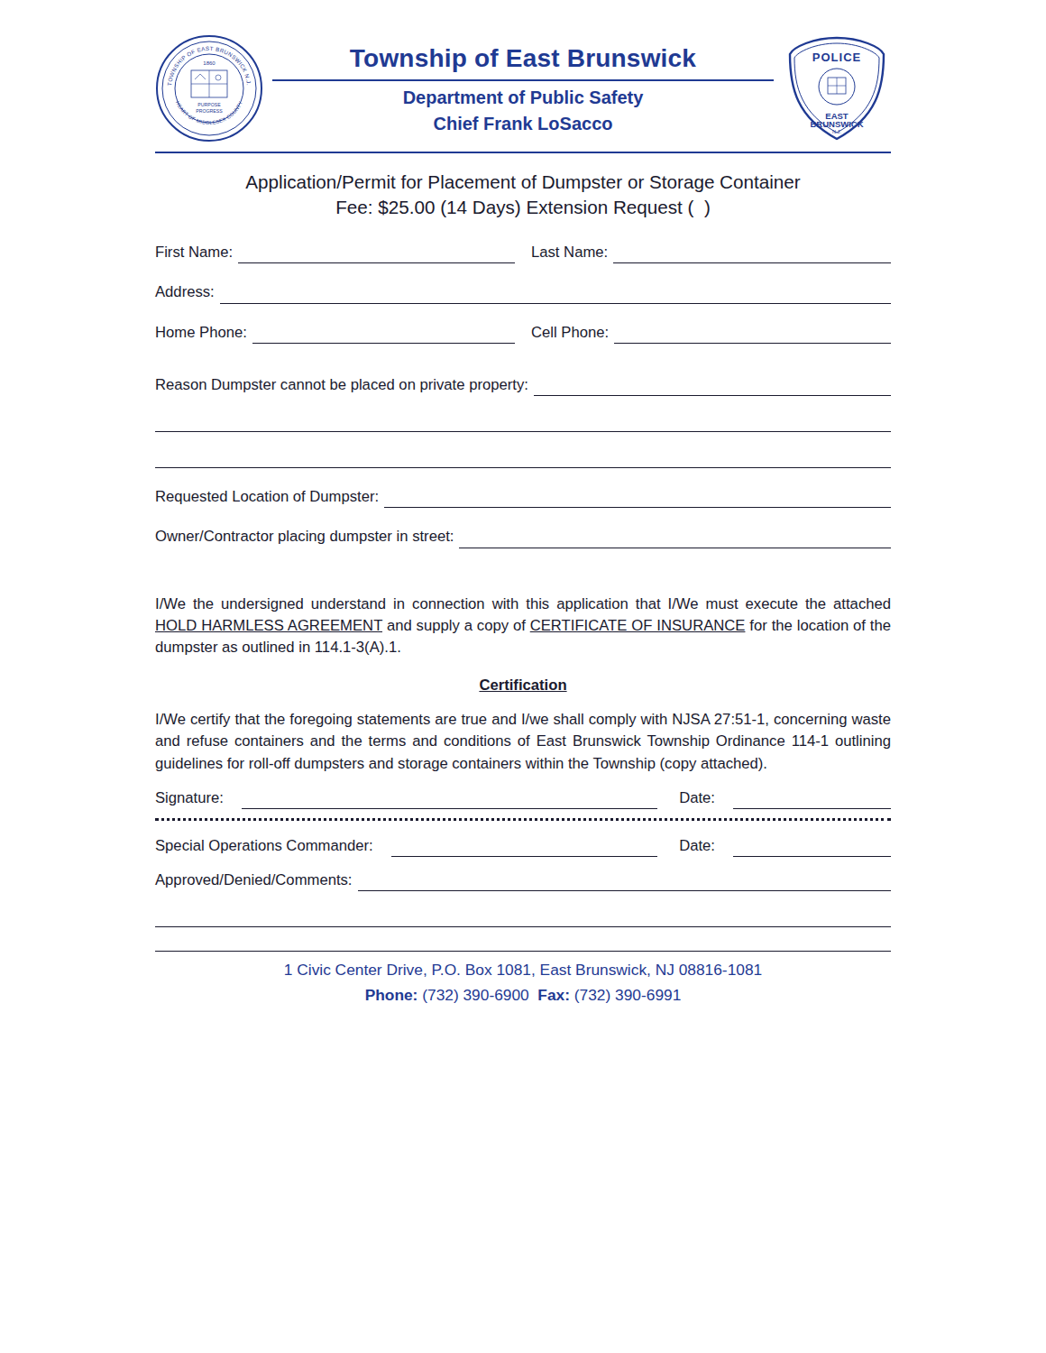TOWNSHIP OF EAST BRUNSWICK N.J. HEART OF MIDDLESEX COUNTY 1860 PURPOSE PROGRESS
Township of East Brunswick Department of Public Safety Chief Frank LoSacco
POLICE EAST BRUNSWICK N.J.
Application/Permit for Placement of Dumpster or Storage Container Fee: $25.00 (14 Days) Extension Request ( )
First Name:
Last Name:
Address:
Home Phone:
Cell Phone:
Reason Dumpster cannot be placed on private property:
Requested Location of Dumpster:
Owner/Contractor placing dumpster in street:
I/We the undersigned understand in connection with this application that I/We must execute the attached HOLD HARMLESS AGREEMENT and supply a copy of CERTIFICATE OF INSURANCE for the location of the dumpster as outlined in 114.1-3(A).1.
Certification
I/We certify that the foregoing statements are true and I/we shall comply with NJSA 27:51-1, concerning waste and refuse containers and the terms and conditions of East Brunswick Township Ordinance 114-1 outlining guidelines for roll-off dumpsters and storage containers within the Township (copy attached).
Signature: Date:
Special Operations Commander: Date:
Approved/Denied/Comments:
1 Civic Center Drive, P.O. Box 1081, East Brunswick, NJ 08816-1081 Phone: (732) 390-6900 Fax: (732) 390-6991